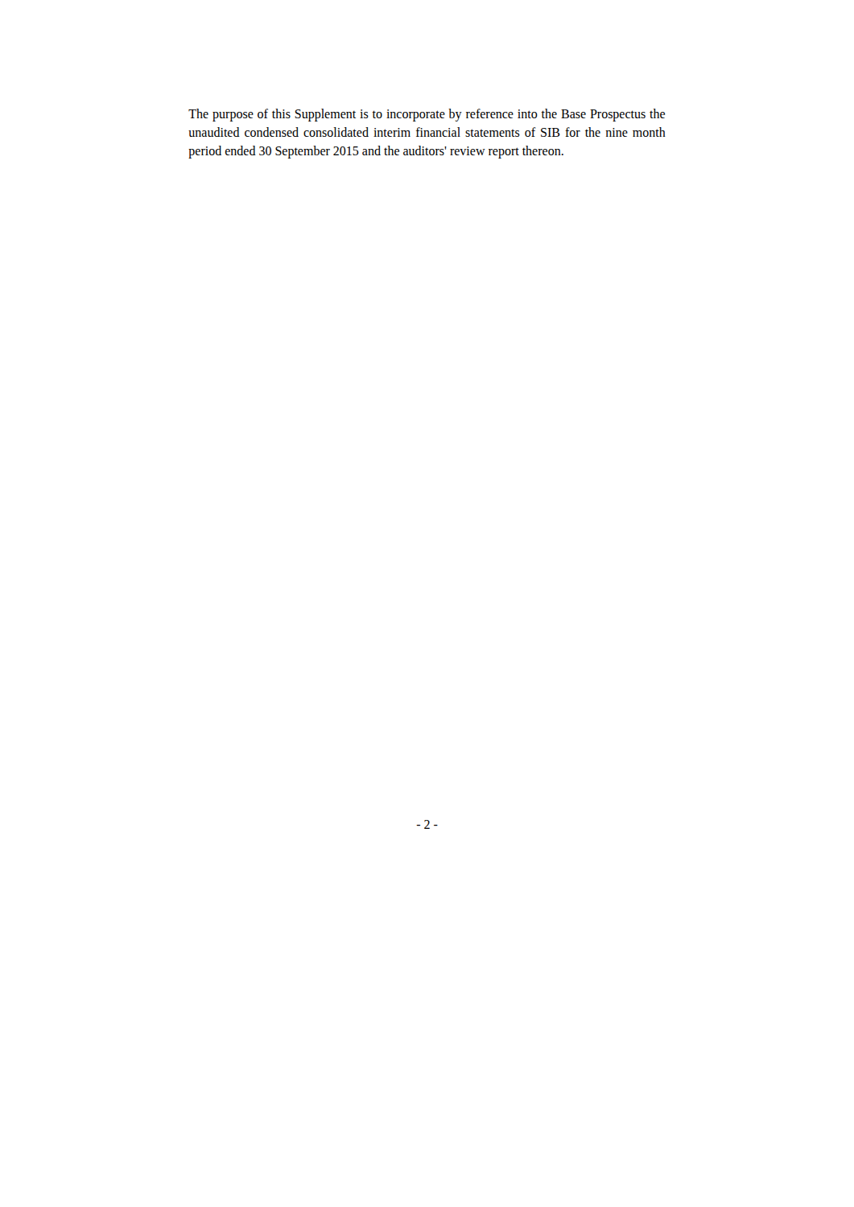The purpose of this Supplement is to incorporate by reference into the Base Prospectus the unaudited condensed consolidated interim financial statements of SIB for the nine month period ended 30 September 2015 and the auditors' review report thereon.
- 2 -